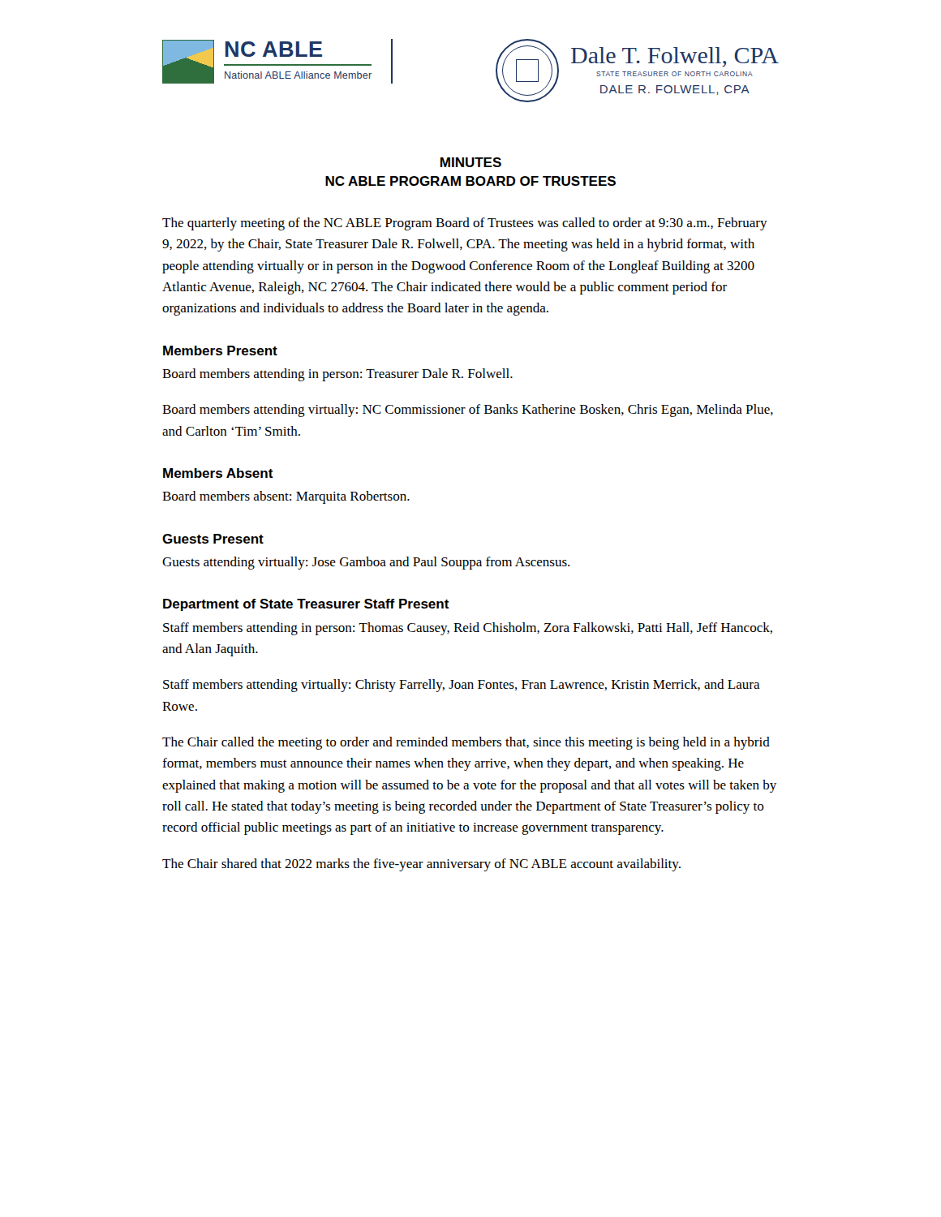NC ABLE
National ABLE Alliance Member
Dale T. Folwell, CPA
State Treasurer of North Carolina
Dale R. Folwell, CPA
MINUTES NC ABLE PROGRAM BOARD OF TRUSTEES
The quarterly meeting of the NC ABLE Program Board of Trustees was called to order at 9:30 a.m., February 9, 2022, by the Chair, State Treasurer Dale R. Folwell, CPA. The meeting was held in a hybrid format, with people attending virtually or in person in the Dogwood Conference Room of the Longleaf Building at 3200 Atlantic Avenue, Raleigh, NC 27604. The Chair indicated there would be a public comment period for organizations and individuals to address the Board later in the agenda.
Members Present
Board members attending in person: Treasurer Dale R. Folwell.
Board members attending virtually: NC Commissioner of Banks Katherine Bosken, Chris Egan, Melinda Plue, and Carlton ‘Tim’ Smith.
Members Absent
Board members absent: Marquita Robertson.
Guests Present
Guests attending virtually: Jose Gamboa and Paul Souppa from Ascensus.
Department of State Treasurer Staff Present
Staff members attending in person: Thomas Causey, Reid Chisholm, Zora Falkowski, Patti Hall, Jeff Hancock, and Alan Jaquith.
Staff members attending virtually: Christy Farrelly, Joan Fontes, Fran Lawrence, Kristin Merrick, and Laura Rowe.
The Chair called the meeting to order and reminded members that, since this meeting is being held in a hybrid format, members must announce their names when they arrive, when they depart, and when speaking. He explained that making a motion will be assumed to be a vote for the proposal and that all votes will be taken by roll call. He stated that today’s meeting is being recorded under the Department of State Treasurer’s policy to record official public meetings as part of an initiative to increase government transparency.
The Chair shared that 2022 marks the five-year anniversary of NC ABLE account availability.